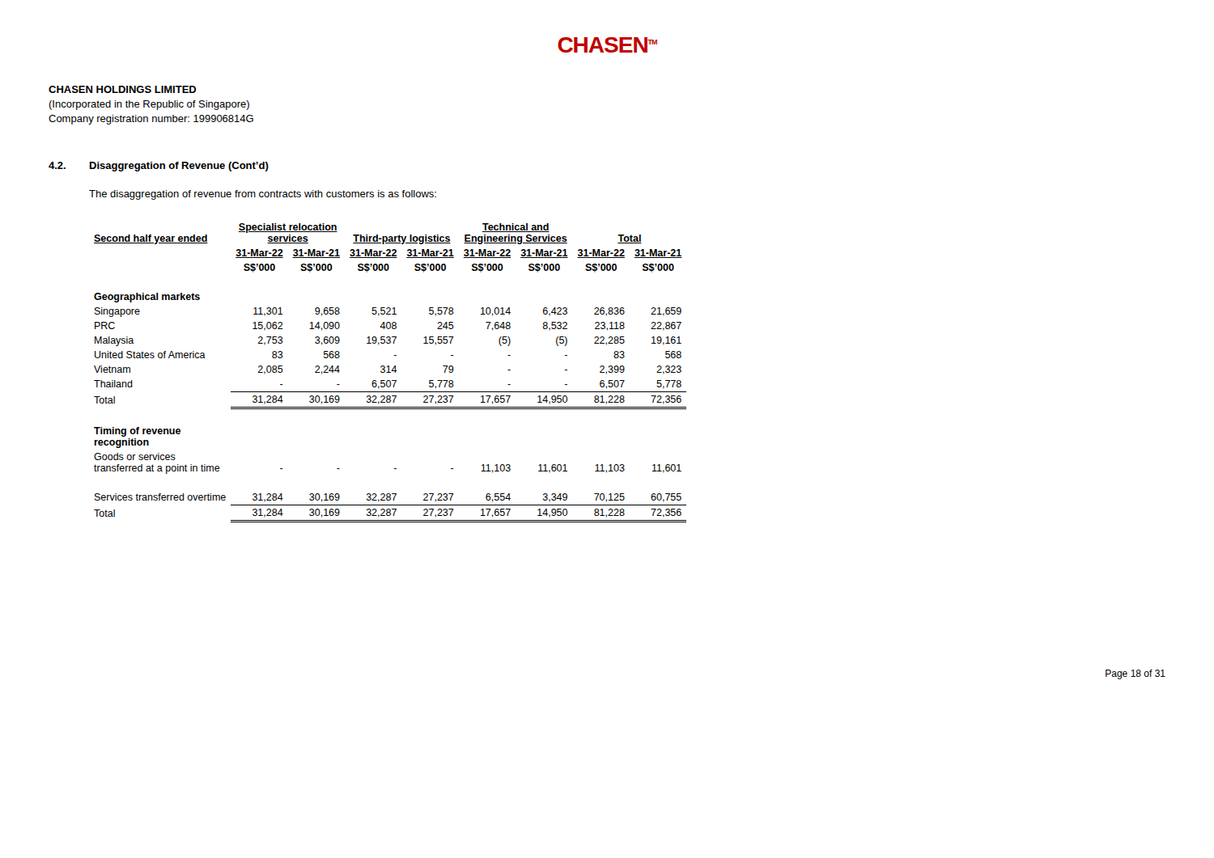CHASENTM
CHASEN HOLDINGS LIMITED
(Incorporated in the Republic of Singapore)
Company registration number: 199906814G
4.2. Disaggregation of Revenue (Cont’d)
The disaggregation of revenue from contracts with customers is as follows:
| Second half year ended | Specialist relocation services | Third-party logistics | Technical and Engineering Services | Total |
| | 31-Mar-22 | 31-Mar-21 | 31-Mar-22 | 31-Mar-21 | 31-Mar-22 | 31-Mar-21 | 31-Mar-22 | 31-Mar-21 |
| | S$’000 | S$’000 | S$’000 | S$’000 | S$’000 | S$’000 | S$’000 | S$’000 |
| Geographical markets | |
| Singapore | 11,301 | 9,658 | 5,521 | 5,578 | 10,014 | 6,423 | 26,836 | 21,659 |
| PRC | 15,062 | 14,090 | 408 | 245 | 7,648 | 8,532 | 23,118 | 22,867 |
| Malaysia | 2,753 | 3,609 | 19,537 | 15,557 | (5) | (5) | 22,285 | 19,161 |
| United States of America | 83 | 568 | - | - | - | - | 83 | 568 |
| Vietnam | 2,085 | 2,244 | 314 | 79 | - | - | 2,399 | 2,323 |
| Thailand | - | - | 6,507 | 5,778 | - | - | 6,507 | 5,778 |
| Total | 31,284 | 30,169 | 32,287 | 27,237 | 17,657 | 14,950 | 81,228 | 72,356 |
| Timing of revenue recognition | |
| Goods or services transferred at a point in time | - | - | - | - | 11,103 | 11,601 | 11,103 | 11,601 |
| Services transferred overtime | 31,284 | 30,169 | 32,287 | 27,237 | 6,554 | 3,349 | 70,125 | 60,755 |
| Total | 31,284 | 30,169 | 32,287 | 27,237 | 17,657 | 14,950 | 81,228 | 72,356 |
Page 18 of 31